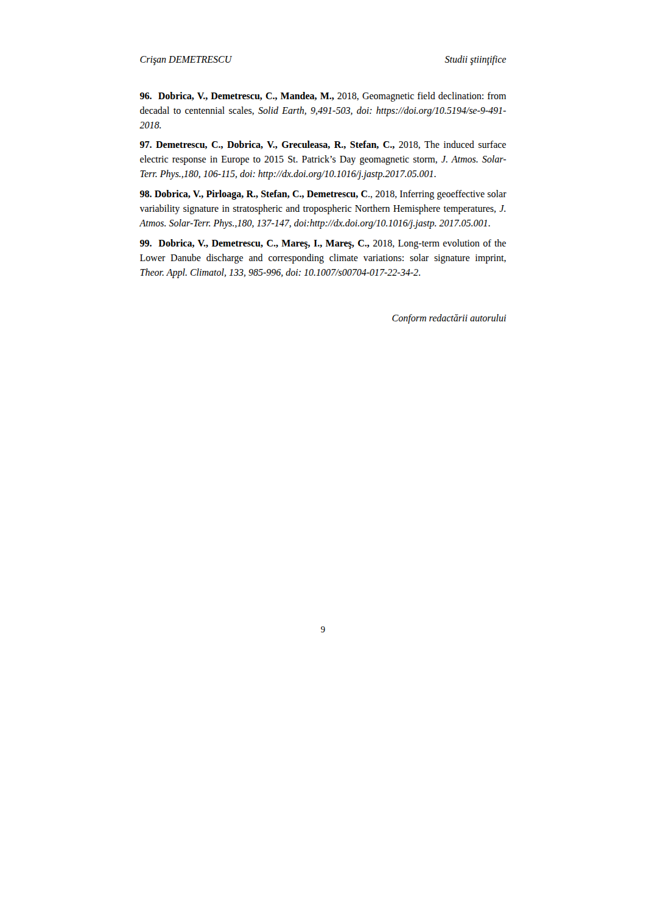Crişan DEMETRESCU Studii ştiinţifice
96. Dobrica, V., Demetrescu, C., Mandea, M., 2018, Geomagnetic field declination: from decadal to centennial scales, Solid Earth, 9,491-503, doi: https://doi.org/10.5194/se-9-491-2018.
97. Demetrescu, C., Dobrica, V., Greculeasa, R., Stefan, C., 2018, The induced surface electric response in Europe to 2015 St. Patrick’s Day geomagnetic storm, J. Atmos. Solar-Terr. Phys.,180, 106-115, doi: http://dx.doi.org/10.1016/j.jastp.2017.05.001.
98. Dobrica, V., Pirloaga, R., Stefan, C., Demetrescu, C., 2018, Inferring geoeffective solar variability signature in stratospheric and tropospheric Northern Hemisphere temperatures, J. Atmos. Solar-Terr. Phys.,180, 137-147, doi:http://dx.doi.org/10.1016/j.jastp. 2017.05.001.
99. Dobrica, V., Demetrescu, C., Mareş, I., Mareş, C., 2018, Long-term evolution of the Lower Danube discharge and corresponding climate variations: solar signature imprint, Theor. Appl. Climatol, 133, 985-996, doi: 10.1007/s00704-017-22-34-2.
Conform redactării autorului
9